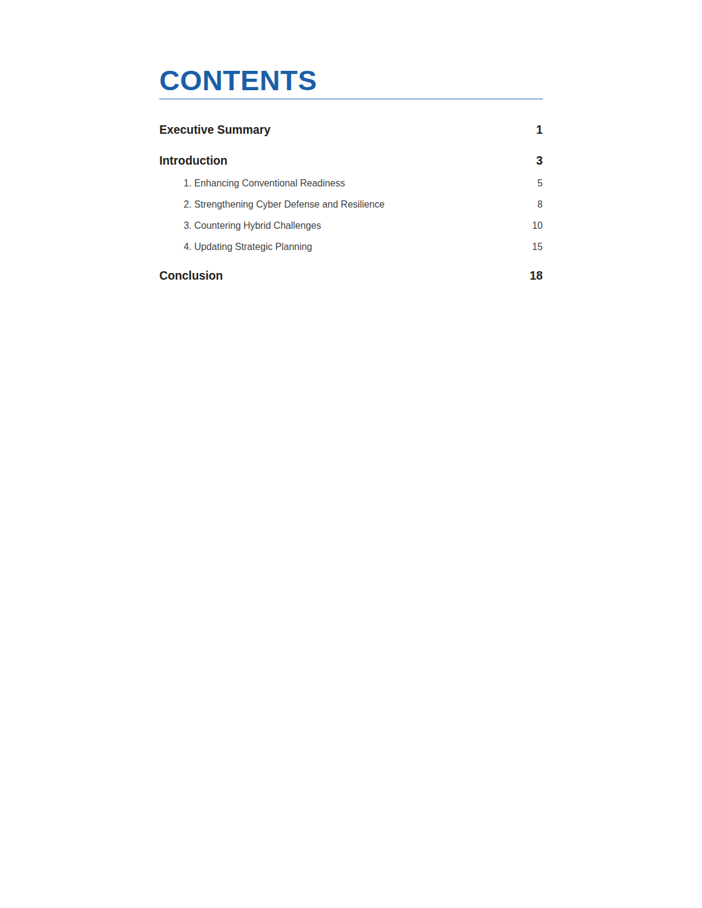CONTENTS
Executive Summary 1
Introduction 3
1. Enhancing Conventional Readiness 5
2. Strengthening Cyber Defense and Resilience 8
3. Countering Hybrid Challenges 10
4. Updating Strategic Planning 15
Conclusion 18